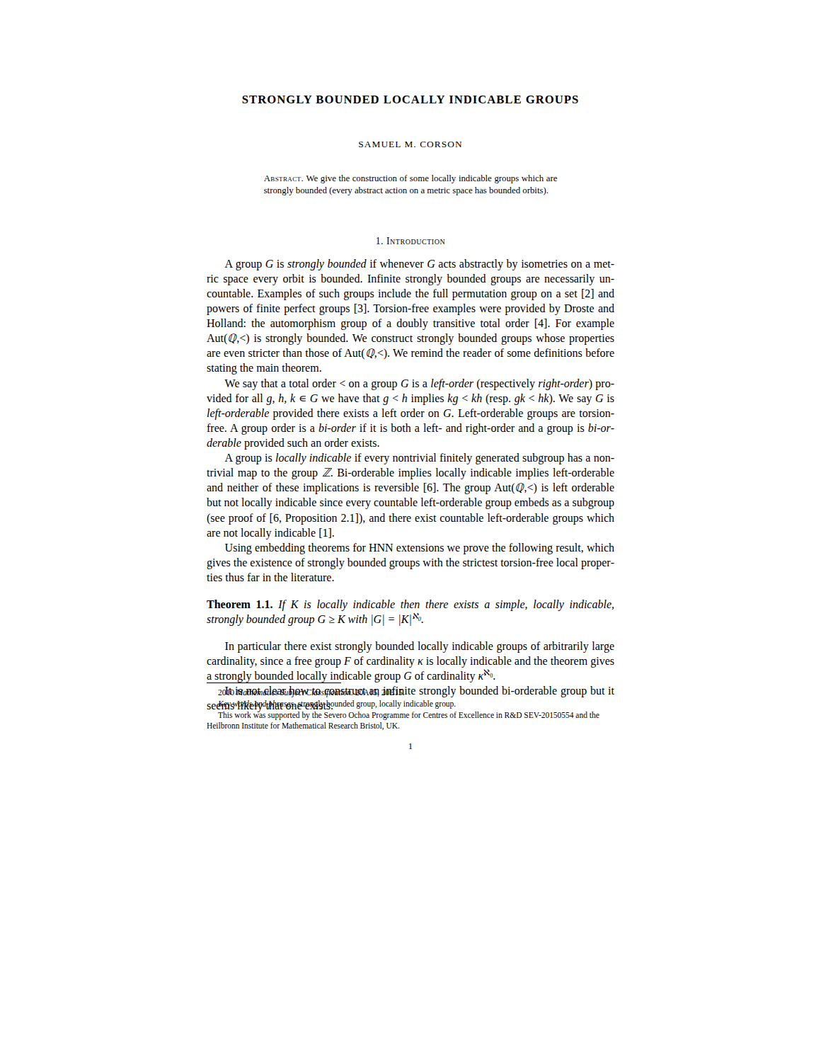STRONGLY BOUNDED LOCALLY INDICABLE GROUPS
SAMUEL M. CORSON
Abstract. We give the construction of some locally indicable groups which are strongly bounded (every abstract action on a metric space has bounded orbits).
1. Introduction
A group G is strongly bounded if whenever G acts abstractly by isometries on a metric space every orbit is bounded. Infinite strongly bounded groups are necessarily uncountable. Examples of such groups include the full permutation group on a set [2] and powers of finite perfect groups [3]. Torsion-free examples were provided by Droste and Holland: the automorphism group of a doubly transitive total order [4]. For example Aut(ℚ,<) is strongly bounded. We construct strongly bounded groups whose properties are even stricter than those of Aut(ℚ,<). We remind the reader of some definitions before stating the main theorem.
We say that a total order < on a group G is a left-order (respectively right-order) provided for all g, h, k ∊ G we have that g < h implies kg < kh (resp. gk < hk). We say G is left-orderable provided there exists a left order on G. Left-orderable groups are torsion-free. A group order is a bi-order if it is both a left- and right-order and a group is bi-orderable provided such an order exists.
A group is locally indicable if every nontrivial finitely generated subgroup has a nontrivial map to the group ℤ. Bi-orderable implies locally indicable implies left-orderable and neither of these implications is reversible [6]. The group Aut(ℚ,<) is left orderable but not locally indicable since every countable left-orderable group embeds as a subgroup (see proof of [6, Proposition 2.1]), and there exist countable left-orderable groups which are not locally indicable [1].
Using embedding theorems for HNN extensions we prove the following result, which gives the existence of strongly bounded groups with the strictest torsion-free local properties thus far in the literature.
Theorem 1.1. If K is locally indicable then there exists a simple, locally indicable, strongly bounded group G ≥ K with |G| = |K|ℵ0.
In particular there exist strongly bounded locally indicable groups of arbitrarily large cardinality, since a free group F of cardinality κ is locally indicable and the theorem gives a strongly bounded locally indicable group G of cardinality κℵ0.
It is not clear how to construct an infinite strongly bounded bi-orderable group but it seems likely that one exists.
2010 Mathematics Subject Classification. 20A15, 20E15.
Key words and phrases. strongly bounded group, locally indicable group.
This work was supported by the Severo Ochoa Programme for Centres of Excellence in R&D SEV-20150554 and the Heilbronn Institute for Mathematical Research Bristol, UK.
1